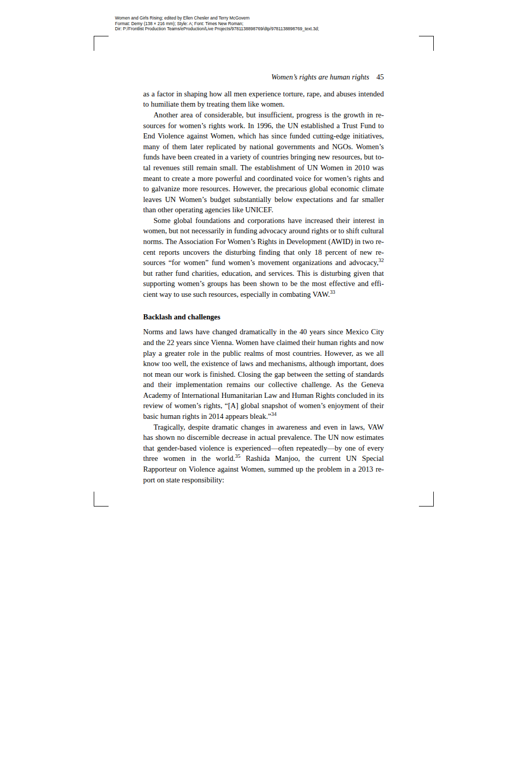Women and Girls Rising; edited by Ellen Chesler and Terry McGovern Format: Demy (138 × 216 mm); Style: A; Font: Times New Roman; Dir: P:/Frontlist Production Teams/eProduction/Live Projects/9781138898769/dtp/9781138898769_text.3d;
Women’s rights are human rights 45
as a factor in shaping how all men experience torture, rape, and abuses intended to humiliate them by treating them like women.
Another area of considerable, but insufficient, progress is the growth in resources for women’s rights work. In 1996, the UN established a Trust Fund to End Violence against Women, which has since funded cutting-edge initiatives, many of them later replicated by national governments and NGOs. Women’s funds have been created in a variety of countries bringing new resources, but total revenues still remain small. The establishment of UN Women in 2010 was meant to create a more powerful and coordinated voice for women’s rights and to galvanize more resources. However, the precarious global economic climate leaves UN Women’s budget substantially below expectations and far smaller than other operating agencies like UNICEF.
Some global foundations and corporations have increased their interest in women, but not necessarily in funding advocacy around rights or to shift cultural norms. The Association For Women’s Rights in Development (AWID) in two recent reports uncovers the disturbing finding that only 18 percent of new resources “for women” fund women’s movement organizations and advocacy,32 but rather fund charities, education, and services. This is disturbing given that supporting women’s groups has been shown to be the most effective and efficient way to use such resources, especially in combating VAW.33
Backlash and challenges
Norms and laws have changed dramatically in the 40 years since Mexico City and the 22 years since Vienna. Women have claimed their human rights and now play a greater role in the public realms of most countries. However, as we all know too well, the existence of laws and mechanisms, although important, does not mean our work is finished. Closing the gap between the setting of standards and their implementation remains our collective challenge. As the Geneva Academy of International Humanitarian Law and Human Rights concluded in its review of women’s rights, “[A] global snapshot of women’s enjoyment of their basic human rights in 2014 appears bleak.”34
Tragically, despite dramatic changes in awareness and even in laws, VAW has shown no discernible decrease in actual prevalence. The UN now estimates that gender-based violence is experienced—often repeatedly—by one of every three women in the world.35 Rashida Manjoo, the current UN Special Rapporteur on Violence against Women, summed up the problem in a 2013 report on state responsibility: